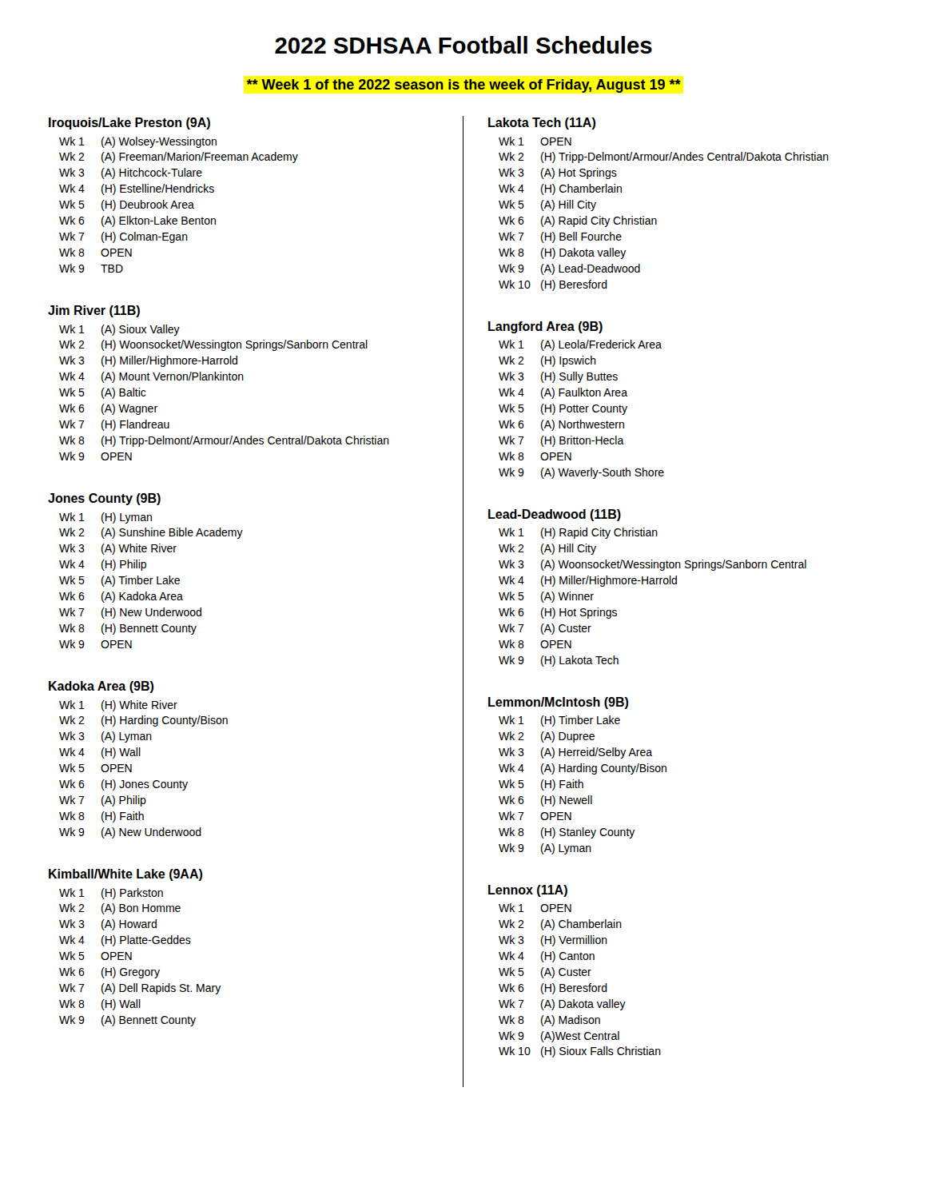2022 SDHSAA Football Schedules
** Week 1 of the 2022 season is the week of Friday, August 19 **
Iroquois/Lake Preston (9A)
| Wk 1 | (A) Wolsey-Wessington |
| Wk 2 | (A) Freeman/Marion/Freeman Academy |
| Wk 3 | (A) Hitchcock-Tulare |
| Wk 4 | (H) Estelline/Hendricks |
| Wk 5 | (H) Deubrook Area |
| Wk 6 | (A) Elkton-Lake Benton |
| Wk 7 | (H) Colman-Egan |
| Wk 8 | OPEN |
| Wk 9 | TBD |
Jim River (11B)
| Wk 1 | (A) Sioux Valley |
| Wk 2 | (H) Woonsocket/Wessington Springs/Sanborn Central |
| Wk 3 | (H) Miller/Highmore-Harrold |
| Wk 4 | (A) Mount Vernon/Plankinton |
| Wk 5 | (A) Baltic |
| Wk 6 | (A) Wagner |
| Wk 7 | (H) Flandreau |
| Wk 8 | (H) Tripp-Delmont/Armour/Andes Central/Dakota Christian |
| Wk 9 | OPEN |
Jones County (9B)
| Wk 1 | (H) Lyman |
| Wk 2 | (A) Sunshine Bible Academy |
| Wk 3 | (A) White River |
| Wk 4 | (H) Philip |
| Wk 5 | (A) Timber Lake |
| Wk 6 | (A) Kadoka Area |
| Wk 7 | (H) New Underwood |
| Wk 8 | (H) Bennett County |
| Wk 9 | OPEN |
Kadoka Area (9B)
| Wk 1 | (H) White River |
| Wk 2 | (H) Harding County/Bison |
| Wk 3 | (A) Lyman |
| Wk 4 | (H) Wall |
| Wk 5 | OPEN |
| Wk 6 | (H) Jones County |
| Wk 7 | (A) Philip |
| Wk 8 | (H) Faith |
| Wk 9 | (A) New Underwood |
Kimball/White Lake (9AA)
| Wk 1 | (H) Parkston |
| Wk 2 | (A) Bon Homme |
| Wk 3 | (A) Howard |
| Wk 4 | (H) Platte-Geddes |
| Wk 5 | OPEN |
| Wk 6 | (H) Gregory |
| Wk 7 | (A) Dell Rapids St. Mary |
| Wk 8 | (H) Wall |
| Wk 9 | (A) Bennett County |
Lakota Tech (11A)
| Wk 1 | OPEN |
| Wk 2 | (H) Tripp-Delmont/Armour/Andes Central/Dakota Christian |
| Wk 3 | (A) Hot Springs |
| Wk 4 | (H) Chamberlain |
| Wk 5 | (A) Hill City |
| Wk 6 | (A) Rapid City Christian |
| Wk 7 | (H) Bell Fourche |
| Wk 8 | (H) Dakota valley |
| Wk 9 | (A) Lead-Deadwood |
| Wk 10 | (H) Beresford |
Langford Area (9B)
| Wk 1 | (A) Leola/Frederick Area |
| Wk 2 | (H) Ipswich |
| Wk 3 | (H) Sully Buttes |
| Wk 4 | (A) Faulkton Area |
| Wk 5 | (H) Potter County |
| Wk 6 | (A) Northwestern |
| Wk 7 | (H) Britton-Hecla |
| Wk 8 | OPEN |
| Wk 9 | (A) Waverly-South Shore |
Lead-Deadwood (11B)
| Wk 1 | (H) Rapid City Christian |
| Wk 2 | (A) Hill City |
| Wk 3 | (A) Woonsocket/Wessington Springs/Sanborn Central |
| Wk 4 | (H) Miller/Highmore-Harrold |
| Wk 5 | (A) Winner |
| Wk 6 | (H) Hot Springs |
| Wk 7 | (A) Custer |
| Wk 8 | OPEN |
| Wk 9 | (H) Lakota Tech |
Lemmon/McIntosh (9B)
| Wk 1 | (H) Timber Lake |
| Wk 2 | (A) Dupree |
| Wk 3 | (A) Herreid/Selby Area |
| Wk 4 | (A) Harding County/Bison |
| Wk 5 | (H) Faith |
| Wk 6 | (H) Newell |
| Wk 7 | OPEN |
| Wk 8 | (H) Stanley County |
| Wk 9 | (A) Lyman |
Lennox (11A)
| Wk 1 | OPEN |
| Wk 2 | (A) Chamberlain |
| Wk 3 | (H) Vermillion |
| Wk 4 | (H) Canton |
| Wk 5 | (A) Custer |
| Wk 6 | (H) Beresford |
| Wk 7 | (A) Dakota valley |
| Wk 8 | (A) Madison |
| Wk 9 | (A)West Central |
| Wk 10 | (H) Sioux Falls Christian |